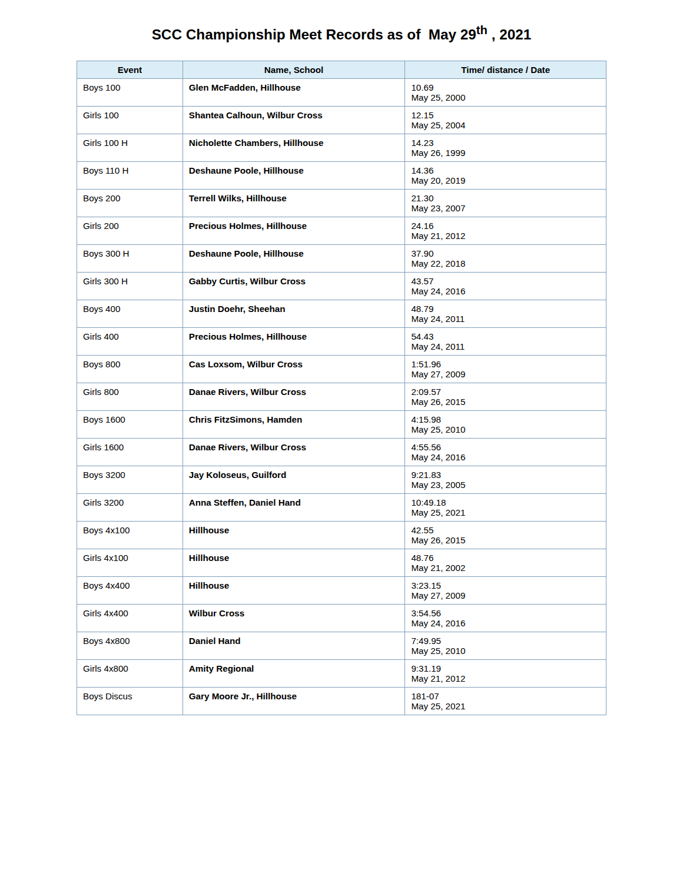SCC Championship Meet Records as of May 29 th , 2021
| Event | Name, School | Time/ distance / Date |
| --- | --- | --- |
| Boys 100 | Glen McFadden, Hillhouse | 10.69 May 25, 2000 |
| Girls 100 | Shantea Calhoun, Wilbur Cross | 12.15 May 25, 2004 |
| Girls 100 H | Nicholette Chambers, Hillhouse | 14.23 May 26, 1999 |
| Boys 110 H | Deshaune Poole, Hillhouse | 14.36 May 20, 2019 |
| Boys 200 | Terrell Wilks, Hillhouse | 21.30 May 23, 2007 |
| Girls 200 | Precious Holmes, Hillhouse | 24.16 May 21, 2012 |
| Boys 300 H | Deshaune Poole, Hillhouse | 37.90 May 22, 2018 |
| Girls 300 H | Gabby Curtis, Wilbur Cross | 43.57 May 24, 2016 |
| Boys 400 | Justin Doehr, Sheehan | 48.79 May 24, 2011 |
| Girls 400 | Precious Holmes, Hillhouse | 54.43 May 24, 2011 |
| Boys 800 | Cas Loxsom, Wilbur Cross | 1:51.96 May 27, 2009 |
| Girls 800 | Danae Rivers, Wilbur Cross | 2:09.57 May 26, 2015 |
| Boys 1600 | Chris FitzSimons, Hamden | 4:15.98 May 25, 2010 |
| Girls 1600 | Danae Rivers, Wilbur Cross | 4:55.56 May 24, 2016 |
| Boys 3200 | Jay Koloseus, Guilford | 9:21.83 May 23, 2005 |
| Girls 3200 | Anna Steffen, Daniel Hand | 10:49.18 May 25, 2021 |
| Boys 4x100 | Hillhouse | 42.55 May 26, 2015 |
| Girls 4x100 | Hillhouse | 48.76 May 21, 2002 |
| Boys 4x400 | Hillhouse | 3:23.15 May 27, 2009 |
| Girls 4x400 | Wilbur Cross | 3:54.56 May 24, 2016 |
| Boys 4x800 | Daniel Hand | 7:49.95 May 25, 2010 |
| Girls 4x800 | Amity Regional | 9:31.19 May 21, 2012 |
| Boys Discus | Gary Moore Jr., Hillhouse | 181-07 May 25, 2021 |